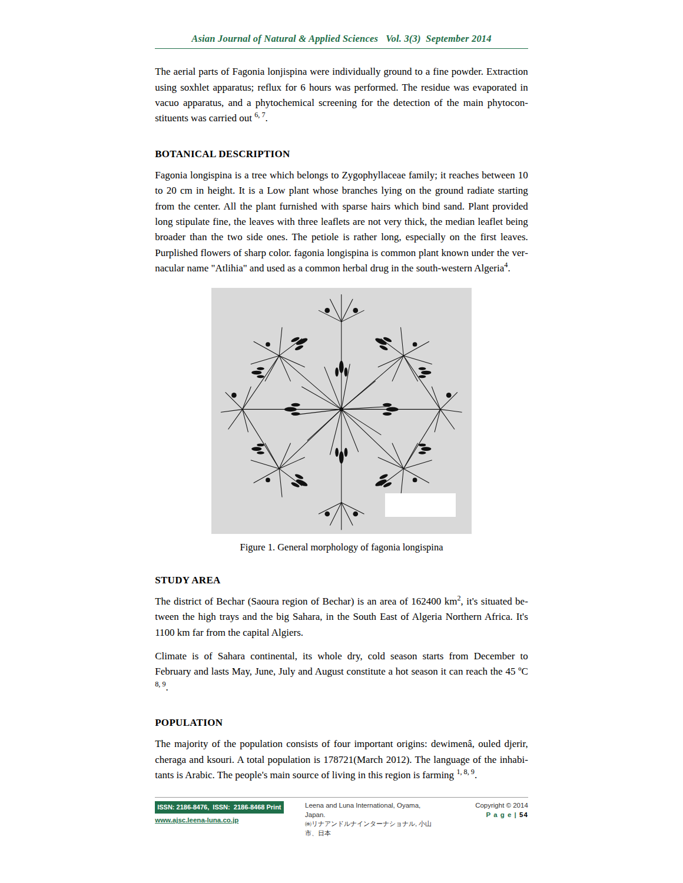Asian Journal of Natural & Applied Sciences Vol. 3(3) September 2014
The aerial parts of Fagonia lonjispina were individually ground to a fine powder. Extraction using soxhlet apparatus; reflux for 6 hours was performed. The residue was evaporated in vacuo apparatus, and a phytochemical screening for the detection of the main phytoconstituents was carried out 6, 7.
BOTANICAL DESCRIPTION
Fagonia longispina is a tree which belongs to Zygophyllaceae family; it reaches between 10 to 20 cm in height. It is a Low plant whose branches lying on the ground radiate starting from the center. All the plant furnished with sparse hairs which bind sand. Plant provided long stipulate fine, the leaves with three leaflets are not very thick, the median leaflet being broader than the two side ones. The petiole is rather long, especially on the first leaves. Purplished flowers of sharp color. fagonia longispina is common plant known under the vernacular name "Atlihia" and used as a common herbal drug in the south-western Algeria4.
Figure 1. General morphology of fagonia longispina
STUDY AREA
The district of Bechar (Saoura region of Bechar) is an area of 162400 km2, it's situated between the high trays and the big Sahara, in the South East of Algeria Northern Africa. It's 1100 km far from the capital Algiers.
Climate is of Sahara continental, its whole dry, cold season starts from December to February and lasts May, June, July and August constitute a hot season it can reach the 45 ºC 8, 9.
POPULATION
The majority of the population consists of four important origins: dewimenâ, ouled djerir, cheraga and ksouri. A total population is 178721(March 2012). The language of the inhabitants is Arabic. The people's main source of living in this region is farming 1, 8, 9.
ISSN: 2186-8476, ISSN: 2186-8468 Print www.ajsc.leena-luna.co.jp
Leena and Luna International, Oyama, Japan.
㈱リナアンドルナインターナショナル, 小山市、日本
Copyright © 2014
P a g e | 54